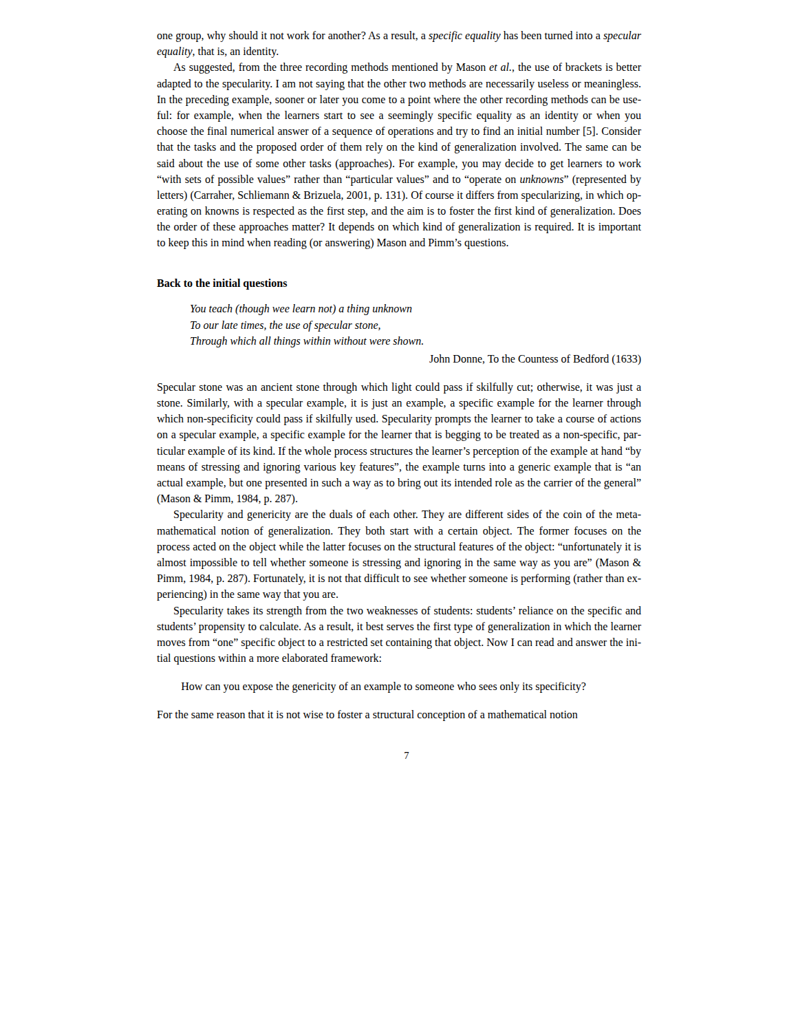one group, why should it not work for another? As a result, a specific equality has been turned into a specular equality, that is, an identity.
As suggested, from the three recording methods mentioned by Mason et al., the use of brackets is better adapted to the specularity. I am not saying that the other two methods are necessarily useless or meaningless. In the preceding example, sooner or later you come to a point where the other recording methods can be useful: for example, when the learners start to see a seemingly specific equality as an identity or when you choose the final numerical answer of a sequence of operations and try to find an initial number [5]. Consider that the tasks and the proposed order of them rely on the kind of generalization involved. The same can be said about the use of some other tasks (approaches). For example, you may decide to get learners to work “with sets of possible values” rather than “particular values” and to “operate on unknowns” (represented by letters) (Carraher, Schliemann & Brizuela, 2001, p. 131). Of course it differs from specularizing, in which operating on knowns is respected as the first step, and the aim is to foster the first kind of generalization. Does the order of these approaches matter? It depends on which kind of generalization is required. It is important to keep this in mind when reading (or answering) Mason and Pimm’s questions.
Back to the initial questions
You teach (though wee learn not) a thing unknown
To our late times, the use of specular stone,
Through which all things within without were shown.
John Donne, To the Countess of Bedford (1633)
Specular stone was an ancient stone through which light could pass if skilfully cut; otherwise, it was just a stone. Similarly, with a specular example, it is just an example, a specific example for the learner through which non-specificity could pass if skilfully used. Specularity prompts the learner to take a course of actions on a specular example, a specific example for the learner that is begging to be treated as a non-specific, particular example of its kind. If the whole process structures the learner’s perception of the example at hand “by means of stressing and ignoring various key features”, the example turns into a generic example that is “an actual example, but one presented in such a way as to bring out its intended role as the carrier of the general” (Mason & Pimm, 1984, p. 287).
Specularity and genericity are the duals of each other. They are different sides of the coin of the meta-mathematical notion of generalization. They both start with a certain object. The former focuses on the process acted on the object while the latter focuses on the structural features of the object: “unfortunately it is almost impossible to tell whether someone is stressing and ignoring in the same way as you are” (Mason & Pimm, 1984, p. 287). Fortunately, it is not that difficult to see whether someone is performing (rather than experiencing) in the same way that you are.
Specularity takes its strength from the two weaknesses of students: students’ reliance on the specific and students’ propensity to calculate. As a result, it best serves the first type of generalization in which the learner moves from “one” specific object to a restricted set containing that object. Now I can read and answer the initial questions within a more elaborated framework:
How can you expose the genericity of an example to someone who sees only its specificity?
For the same reason that it is not wise to foster a structural conception of a mathematical notion
7